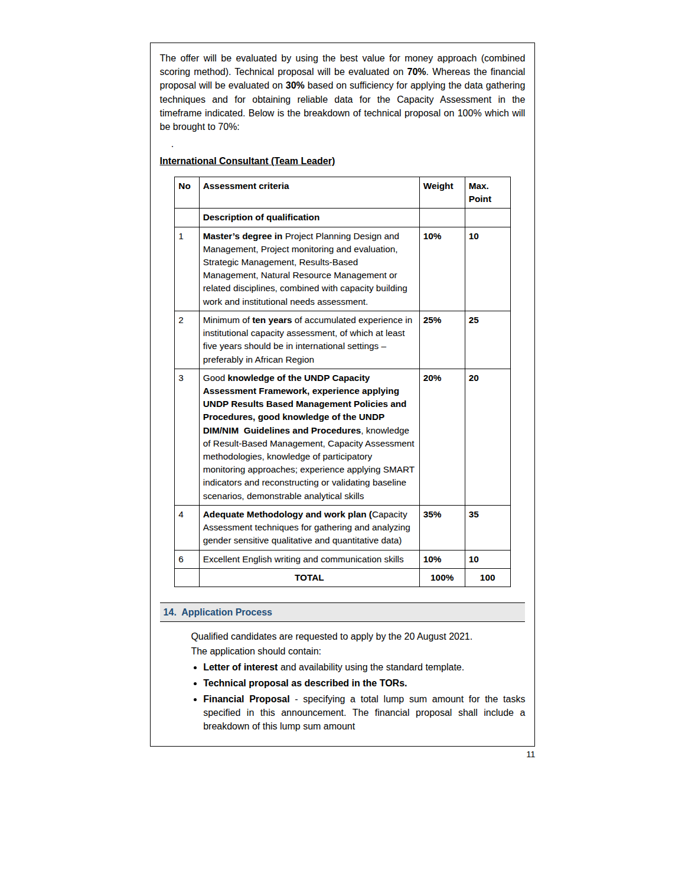The offer will be evaluated by using the best value for money approach (combined scoring method). Technical proposal will be evaluated on 70%. Whereas the financial proposal will be evaluated on 30% based on sufficiency for applying the data gathering techniques and for obtaining reliable data for the Capacity Assessment in the timeframe indicated. Below is the breakdown of technical proposal on 100% which will be brought to 70%:
.
International Consultant (Team Leader)
| No | Assessment criteria | Weight | Max. Point |
| --- | --- | --- | --- |
| | Description of qualification | | |
| 1 | Master’s degree in Project Planning Design and Management, Project monitoring and evaluation, Strategic Management, Results-Based Management, Natural Resource Management or related disciplines, combined with capacity building work and institutional needs assessment. | 10% | 10 |
| 2 | Minimum of ten years of accumulated experience in institutional capacity assessment, of which at least five years should be in international settings – preferably in African Region | 25% | 25 |
| 3 | Good knowledge of the UNDP Capacity Assessment Framework, experience applying UNDP Results Based Management Policies and Procedures, good knowledge of the UNDP DIM/NIM Guidelines and Procedures , knowledge of Result-Based Management, Capacity Assessment methodologies, knowledge of participatory monitoring approaches; experience applying SMART indicators and reconstructing or validating baseline scenarios, demonstrable analytical skills | 20% | 20 |
| 4 | Adequate Methodology and work plan ( Capacity Assessment techniques for gathering and analyzing gender sensitive qualitative and quantitative data) | 35% | 35 |
| 6 | Excellent English writing and communication skills | 10% | 10 |
| | TOTAL | 100% | 100 |
14. Application Process
Qualified candidates are requested to apply by the 20 August 2021.
The application should contain:
Letter of interest and availability using the standard template.
Technical proposal as described in the TORs.
Financial Proposal - specifying a total lump sum amount for the tasks specified in this announcement. The financial proposal shall include a breakdown of this lump sum amount
11